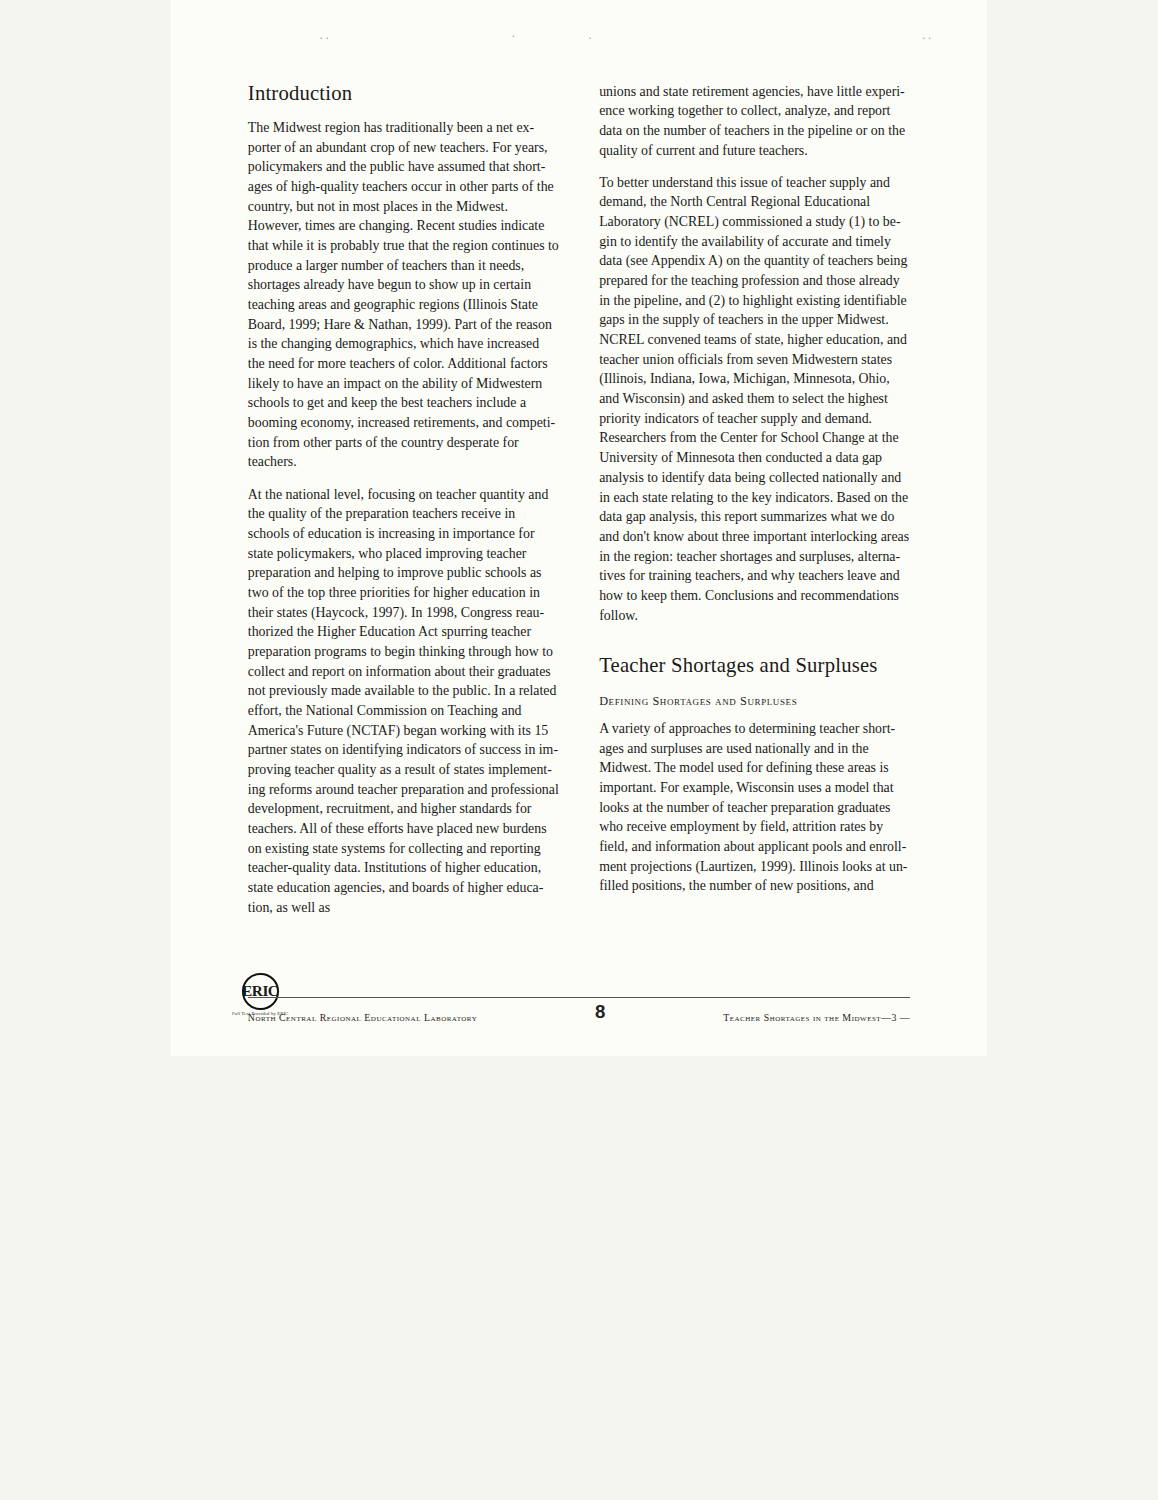..
.
.
..
Introduction
The Midwest region has traditionally been a net exporter of an abundant crop of new teachers. For years, policymakers and the public have assumed that shortages of high-quality teachers occur in other parts of the country, but not in most places in the Midwest. However, times are changing. Recent studies indicate that while it is probably true that the region continues to produce a larger number of teachers than it needs, shortages already have begun to show up in certain teaching areas and geographic regions (Illinois State Board, 1999; Hare & Nathan, 1999). Part of the reason is the changing demographics, which have increased the need for more teachers of color. Additional factors likely to have an impact on the ability of Midwestern schools to get and keep the best teachers include a booming economy, increased retirements, and competition from other parts of the country desperate for teachers.
At the national level, focusing on teacher quantity and the quality of the preparation teachers receive in schools of education is increasing in importance for state policymakers, who placed improving teacher preparation and helping to improve public schools as two of the top three priorities for higher education in their states (Haycock, 1997). In 1998, Congress reauthorized the Higher Education Act spurring teacher preparation programs to begin thinking through how to collect and report on information about their graduates not previously made available to the public. In a related effort, the National Commission on Teaching and America's Future (NCTAF) began working with its 15 partner states on identifying indicators of success in improving teacher quality as a result of states implementing reforms around teacher preparation and professional development, recruitment, and higher standards for teachers. All of these efforts have placed new burdens on existing state systems for collecting and reporting teacher-quality data. Institutions of higher education, state education agencies, and boards of higher education, as well as
unions and state retirement agencies, have little experience working together to collect, analyze, and report data on the number of teachers in the pipeline or on the quality of current and future teachers.
To better understand this issue of teacher supply and demand, the North Central Regional Educational Laboratory (NCREL) commissioned a study (1) to begin to identify the availability of accurate and timely data (see Appendix A) on the quantity of teachers being prepared for the teaching profession and those already in the pipeline, and (2) to highlight existing identifiable gaps in the supply of teachers in the upper Midwest. NCREL convened teams of state, higher education, and teacher union officials from seven Midwestern states (Illinois, Indiana, Iowa, Michigan, Minnesota, Ohio, and Wisconsin) and asked them to select the highest priority indicators of teacher supply and demand. Researchers from the Center for School Change at the University of Minnesota then conducted a data gap analysis to identify data being collected nationally and in each state relating to the key indicators. Based on the data gap analysis, this report summarizes what we do and don't know about three important interlocking areas in the region: teacher shortages and surpluses, alternatives for training teachers, and why teachers leave and how to keep them. Conclusions and recommendations follow.
Teacher Shortages and Surpluses
Defining Shortages and Surpluses
A variety of approaches to determining teacher shortages and surpluses are used nationally and in the Midwest. The model used for defining these areas is important. For example, Wisconsin uses a model that looks at the number of teacher preparation graduates who receive employment by field, attrition rates by field, and information about applicant pools and enrollment projections (Laurtizen, 1999). Illinois looks at unfilled positions, the number of new positions, and
ERIC Full Text Provided by ERIC
North Central Regional Educational Laboratory
8
Teacher Shortages in the Midwest—3 —